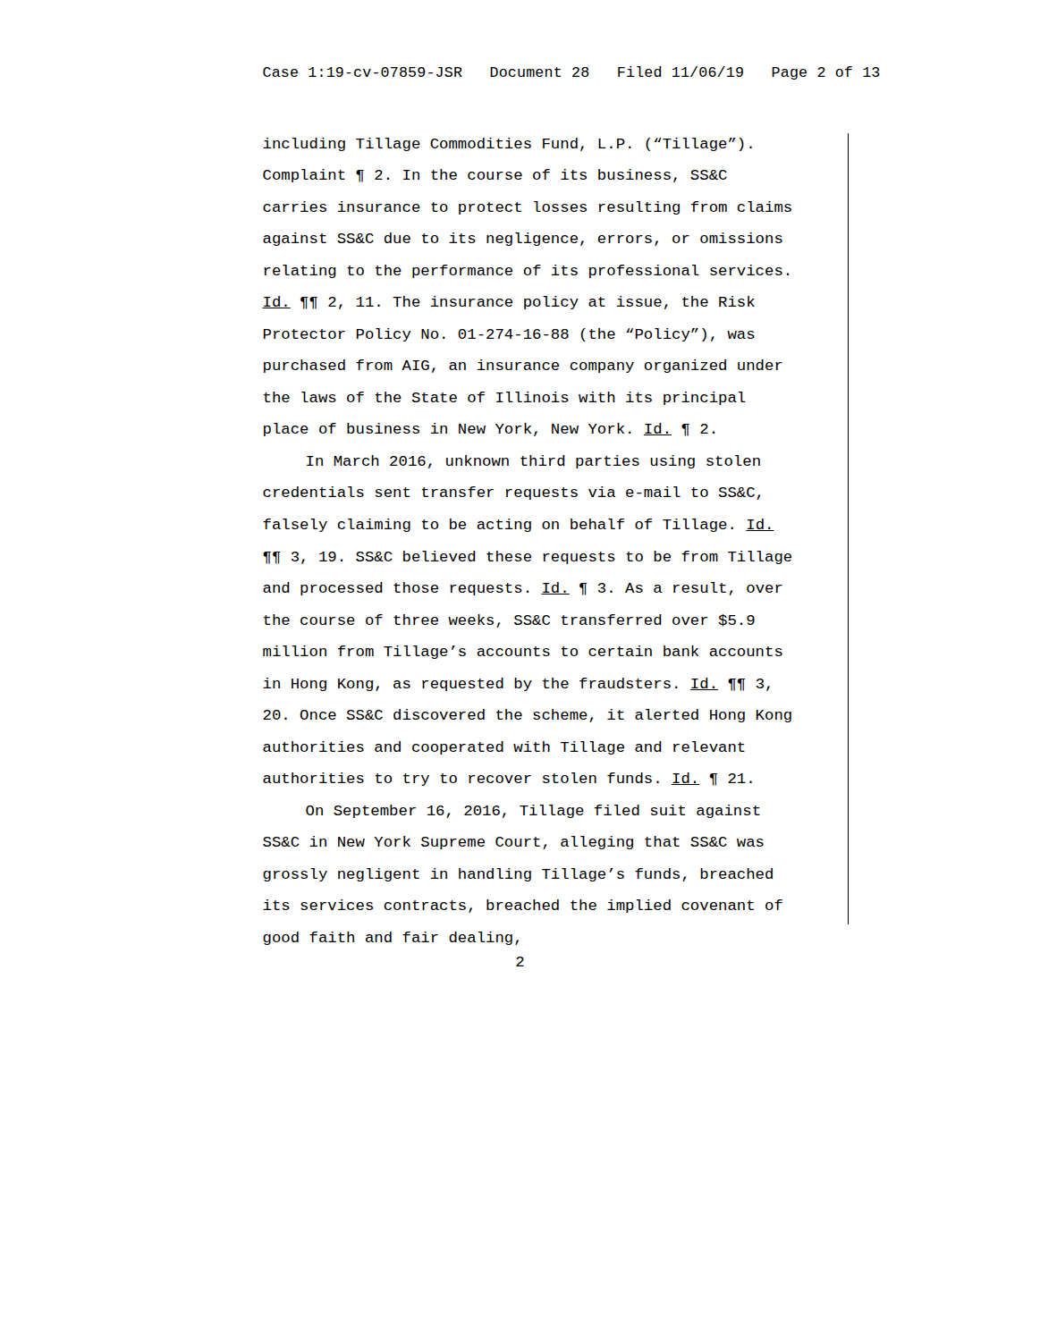Case 1:19-cv-07859-JSR Document 28 Filed 11/06/19 Page 2 of 13
including Tillage Commodities Fund, L.P. (“Tillage”). Complaint ¶ 2. In the course of its business, SS&C carries insurance to protect losses resulting from claims against SS&C due to its negligence, errors, or omissions relating to the performance of its professional services. Id. ¶¶ 2, 11. The insurance policy at issue, the Risk Protector Policy No. 01-274-16-88 (the “Policy”), was purchased from AIG, an insurance company organized under the laws of the State of Illinois with its principal place of business in New York, New York. Id. ¶ 2.
In March 2016, unknown third parties using stolen credentials sent transfer requests via e-mail to SS&C, falsely claiming to be acting on behalf of Tillage. Id. ¶¶ 3, 19. SS&C believed these requests to be from Tillage and processed those requests. Id. ¶ 3. As a result, over the course of three weeks, SS&C transferred over $5.9 million from Tillage’s accounts to certain bank accounts in Hong Kong, as requested by the fraudsters. Id. ¶¶ 3, 20. Once SS&C discovered the scheme, it alerted Hong Kong authorities and cooperated with Tillage and relevant authorities to try to recover stolen funds. Id. ¶ 21.
On September 16, 2016, Tillage filed suit against SS&C in New York Supreme Court, alleging that SS&C was grossly negligent in handling Tillage’s funds, breached its services contracts, breached the implied covenant of good faith and fair dealing,
2